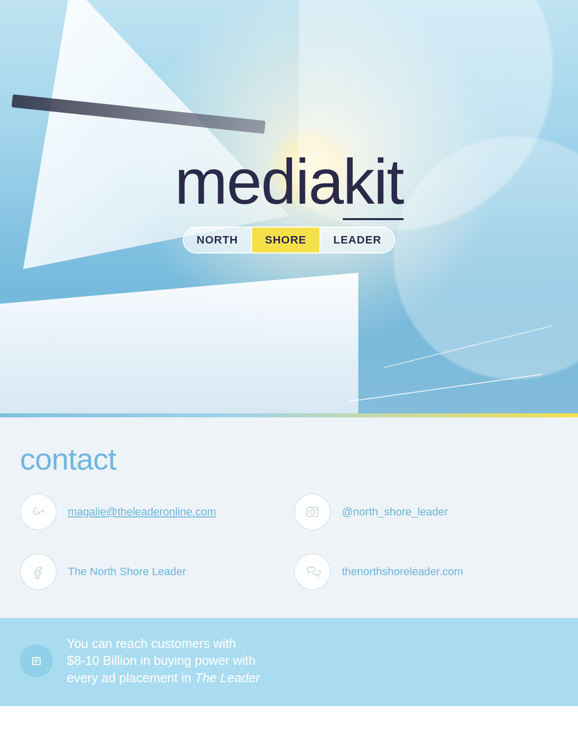mediakit
NORTH SHORE LEADER
contact
magalie@theleaderonline.com
@north_shore_leader
The North Shore Leader
thenorthshoreleader.com
You can reach customers with
$8-10 Billion in buying power with
every ad placement in The Leader